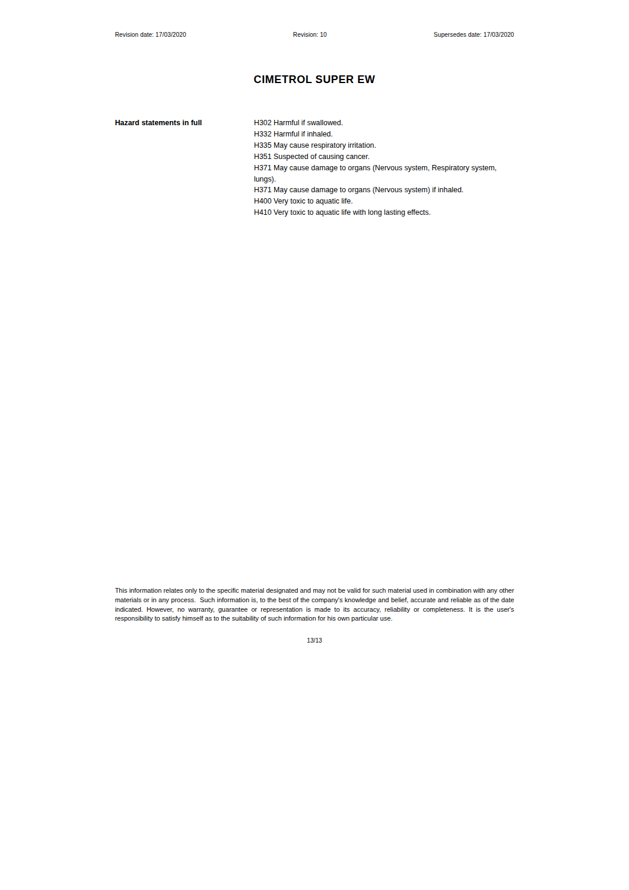Revision date: 17/03/2020 Revision: 10 Supersedes date: 17/03/2020
CIMETROL SUPER EW
Hazard statements in full
H302 Harmful if swallowed.
H332 Harmful if inhaled.
H335 May cause respiratory irritation.
H351 Suspected of causing cancer.
H371 May cause damage to organs (Nervous system, Respiratory system, lungs).
H371 May cause damage to organs (Nervous system) if inhaled.
H400 Very toxic to aquatic life.
H410 Very toxic to aquatic life with long lasting effects.
This information relates only to the specific material designated and may not be valid for such material used in combination with any other materials or in any process. Such information is, to the best of the company's knowledge and belief, accurate and reliable as of the date indicated. However, no warranty, guarantee or representation is made to its accuracy, reliability or completeness. It is the user's responsibility to satisfy himself as to the suitability of such information for his own particular use.
13/13